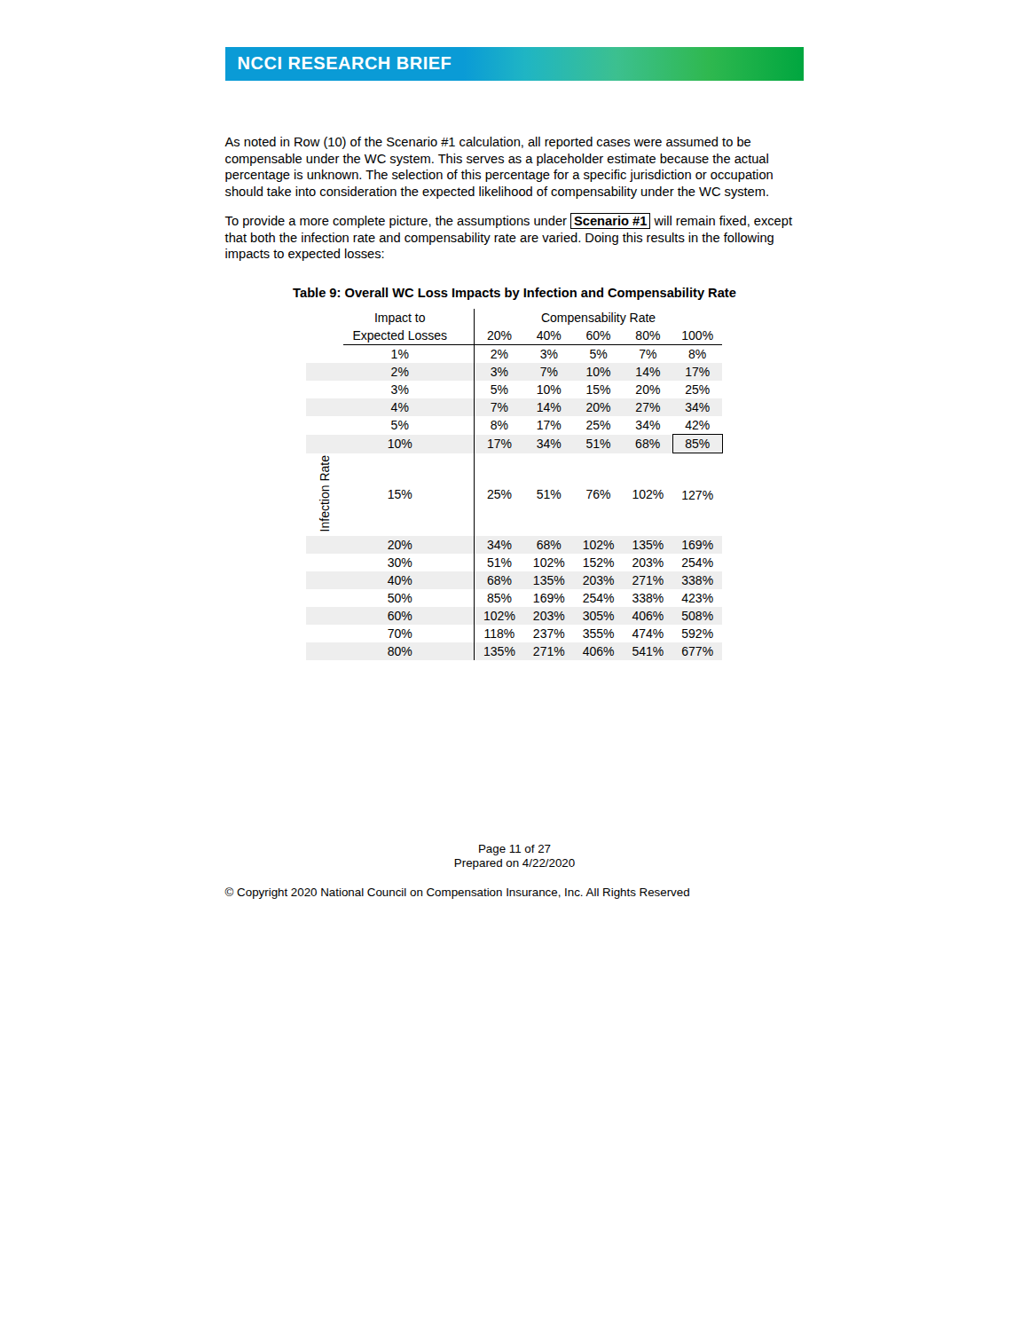NCCI RESEARCH BRIEF
As noted in Row (10) of the Scenario #1 calculation, all reported cases were assumed to be compensable under the WC system. This serves as a placeholder estimate because the actual percentage is unknown. The selection of this percentage for a specific jurisdiction or occupation should take into consideration the expected likelihood of compensability under the WC system.
To provide a more complete picture, the assumptions under Scenario #1 will remain fixed, except that both the infection rate and compensability rate are varied. Doing this results in the following impacts to expected losses:
Table 9: Overall WC Loss Impacts by Infection and Compensability Rate
| | Impact to | | Compensability Rate |
| | Expected Losses | | 20% | 40% | 60% | 80% | 100% |
| | 1% | | 2% | 3% | 5% | 7% | 8% |
| | 2% | | 3% | 7% | 10% | 14% | 17% |
| | 3% | | 5% | 10% | 15% | 20% | 25% |
| | 4% | | 7% | 14% | 20% | 27% | 34% |
| | 5% | | 8% | 17% | 25% | 34% | 42% |
| | 10% | | 17% | 34% | 51% | 68% | 85% |
| Infection Rate | 15% | | 25% | 51% | 76% | 102% | 127% |
| | 20% | | 34% | 68% | 102% | 135% | 169% |
| | 30% | | 51% | 102% | 152% | 203% | 254% |
| | 40% | | 68% | 135% | 203% | 271% | 338% |
| | 50% | | 85% | 169% | 254% | 338% | 423% |
| | 60% | | 102% | 203% | 305% | 406% | 508% |
| | 70% | | 118% | 237% | 355% | 474% | 592% |
| | 80% | | 135% | 271% | 406% | 541% | 677% |
Page 11 of 27
Prepared on 4/22/2020
© Copyright 2020 National Council on Compensation Insurance, Inc. All Rights Reserved